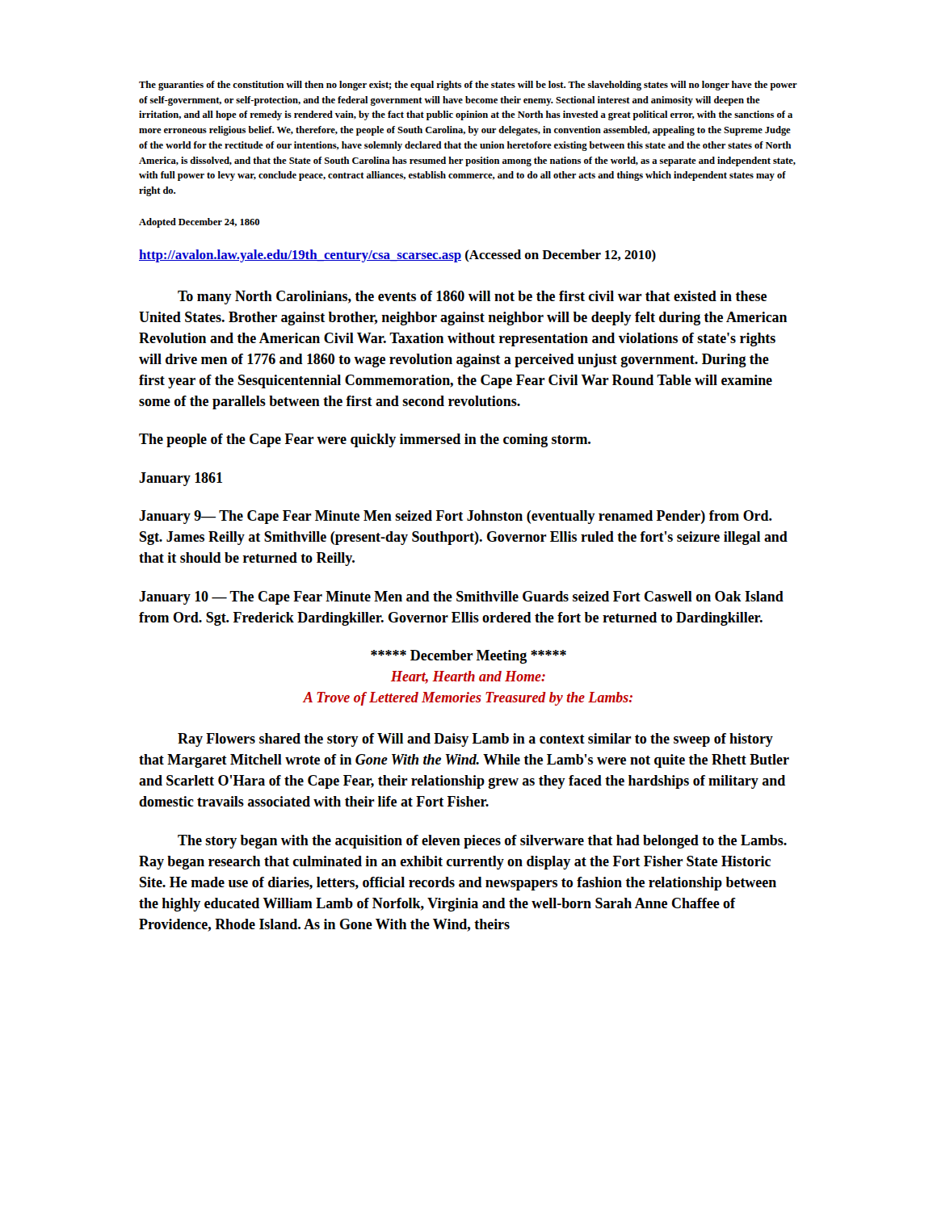The guaranties of the constitution will then no longer exist; the equal rights of the states will be lost. The slaveholding states will no longer have the power of self-government, or self-protection, and the federal government will have become their enemy. Sectional interest and animosity will deepen the irritation, and all hope of remedy is rendered vain, by the fact that public opinion at the North has invested a great political error, with the sanctions of a more erroneous religious belief. We, therefore, the people of South Carolina, by our delegates, in convention assembled, appealing to the Supreme Judge of the world for the rectitude of our intentions, have solemnly declared that the union heretofore existing between this state and the other states of North America, is dissolved, and that the State of South Carolina has resumed her position among the nations of the world, as a separate and independent state, with full power to levy war, conclude peace, contract alliances, establish commerce, and to do all other acts and things which independent states may of right do.
Adopted December 24, 1860
http://avalon.law.yale.edu/19th_century/csa_scarsec.asp (Accessed on December 12, 2010)
To many North Carolinians, the events of 1860 will not be the first civil war that existed in these United States. Brother against brother, neighbor against neighbor will be deeply felt during the American Revolution and the American Civil War. Taxation without representation and violations of state's rights will drive men of 1776 and 1860 to wage revolution against a perceived unjust government. During the first year of the Sesquicentennial Commemoration, the Cape Fear Civil War Round Table will examine some of the parallels between the first and second revolutions.
The people of the Cape Fear were quickly immersed in the coming storm.
January 1861
January 9— The Cape Fear Minute Men seized Fort Johnston (eventually renamed Pender) from Ord. Sgt. James Reilly at Smithville (present-day Southport). Governor Ellis ruled the fort's seizure illegal and that it should be returned to Reilly.
January 10 — The Cape Fear Minute Men and the Smithville Guards seized Fort Caswell on Oak Island from Ord. Sgt. Frederick Dardingkiller. Governor Ellis ordered the fort be returned to Dardingkiller.
***** December Meeting *****
Heart, Hearth and Home:
A Trove of Lettered Memories Treasured by the Lambs:
Ray Flowers shared the story of Will and Daisy Lamb in a context similar to the sweep of history that Margaret Mitchell wrote of in Gone With the Wind. While the Lamb's were not quite the Rhett Butler and Scarlett O'Hara of the Cape Fear, their relationship grew as they faced the hardships of military and domestic travails associated with their life at Fort Fisher.
The story began with the acquisition of eleven pieces of silverware that had belonged to the Lambs. Ray began research that culminated in an exhibit currently on display at the Fort Fisher State Historic Site. He made use of diaries, letters, official records and newspapers to fashion the relationship between the highly educated William Lamb of Norfolk, Virginia and the well-born Sarah Anne Chaffee of Providence, Rhode Island. As in Gone With the Wind, theirs